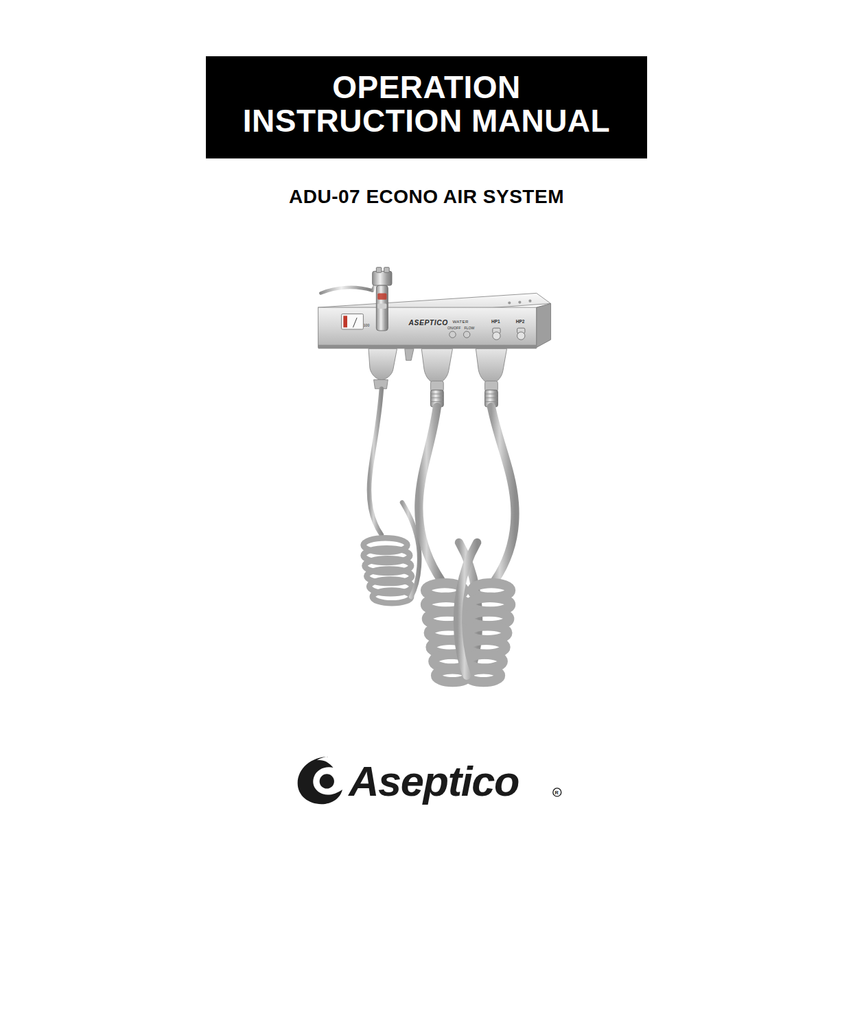OPERATION
INSTRUCTION MANUAL
ADU-07 ECONO AIR SYSTEM
ADU-07 Econo Air System unit ASEPTICO WATER ON/OFF FLOW HP1 HP2 PSI 0 50 100
Aseptico Aseptico R